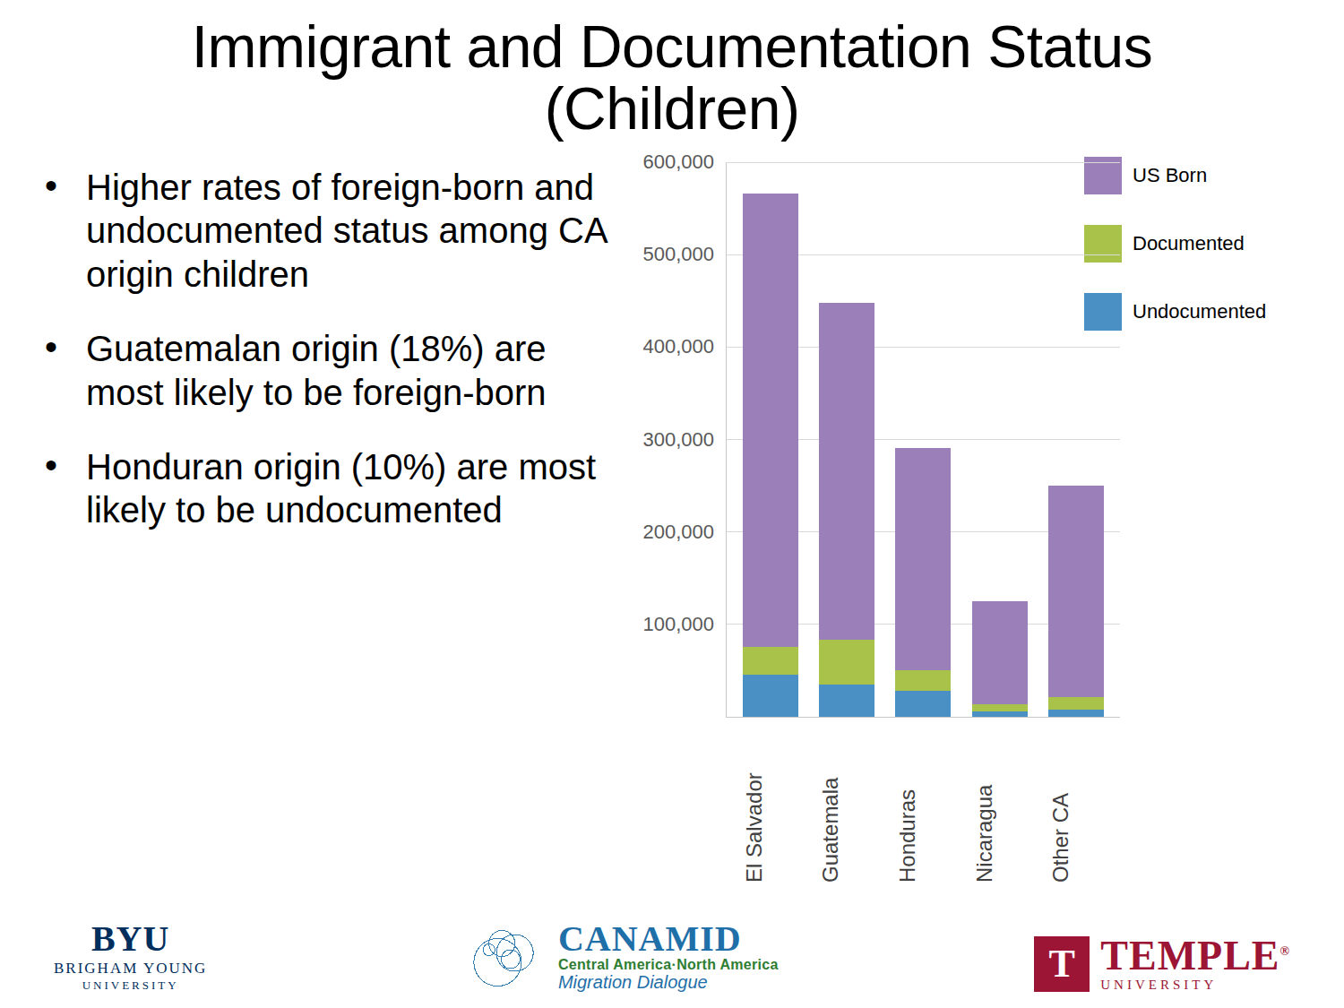Immigrant and Documentation Status
(Children)
Higher rates of foreign-born and undocumented status among CA origin children
Guatemalan origin (18%) are most likely to be foreign-born
Honduran origin (10%) are most likely to be undocumented
US Born
Documented
Undocumented
600,000
500,000
400,000
300,000
200,000
100,000
El Salvador
Guatemala
Honduras
Nicaragua
Other CA
BYU
BRIGHAM YOUNG
UNIVERSITY
CANAMID
Central America·North America
Migration Dialogue
T
TEMPLE®
UNIVERSITY